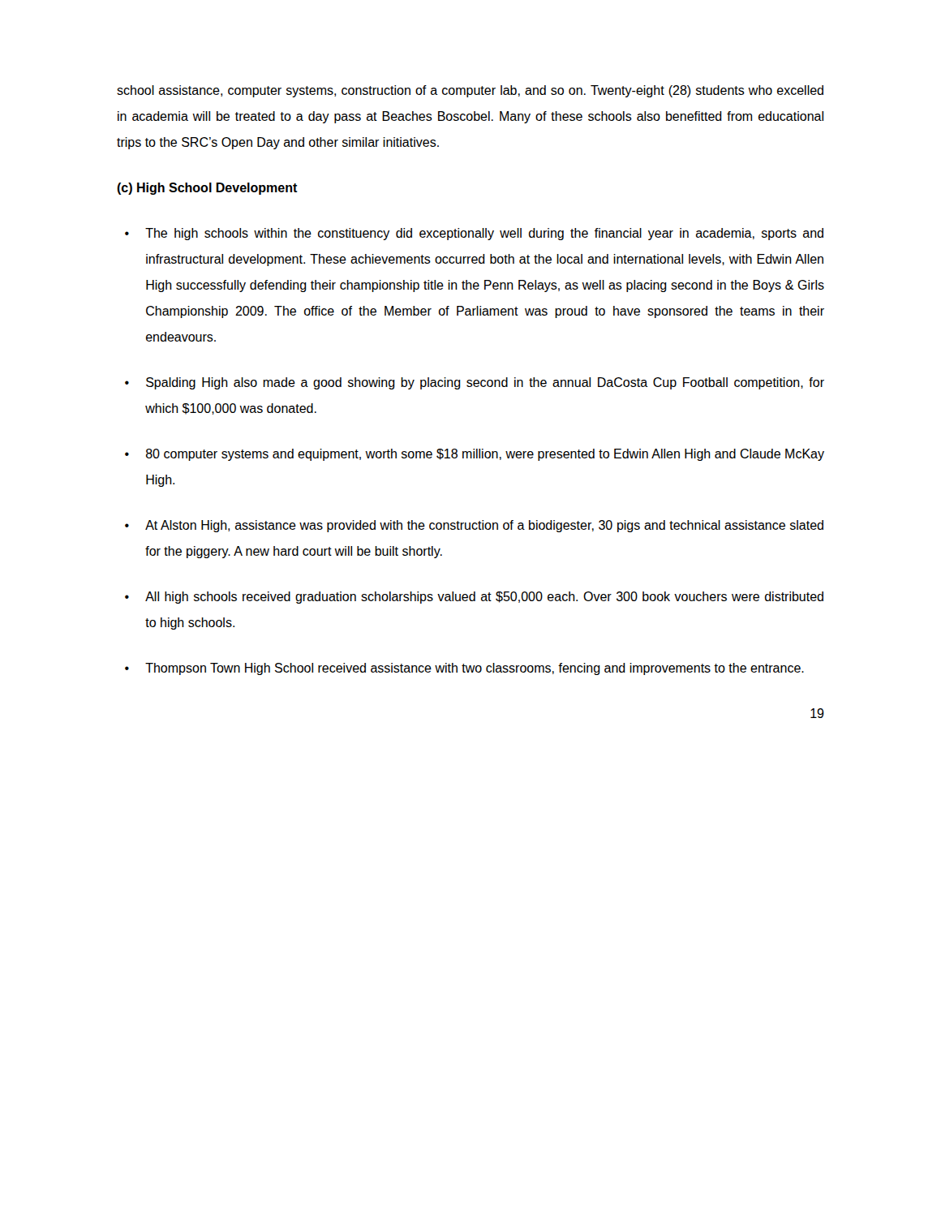school assistance, computer systems, construction of a computer lab, and so on. Twenty-eight (28) students who excelled in academia will be treated to a day pass at Beaches Boscobel. Many of these schools also benefitted from educational trips to the SRC’s Open Day and other similar initiatives.
(c) High School Development
The high schools within the constituency did exceptionally well during the financial year in academia, sports and infrastructural development. These achievements occurred both at the local and international levels, with Edwin Allen High successfully defending their championship title in the Penn Relays, as well as placing second in the Boys & Girls Championship 2009. The office of the Member of Parliament was proud to have sponsored the teams in their endeavours.
Spalding High also made a good showing by placing second in the annual DaCosta Cup Football competition, for which $100,000 was donated.
80 computer systems and equipment, worth some $18 million, were presented to Edwin Allen High and Claude McKay High.
At Alston High, assistance was provided with the construction of a biodigester, 30 pigs and technical assistance slated for the piggery. A new hard court will be built shortly.
All high schools received graduation scholarships valued at $50,000 each. Over 300 book vouchers were distributed to high schools.
Thompson Town High School received assistance with two classrooms, fencing and improvements to the entrance.
19